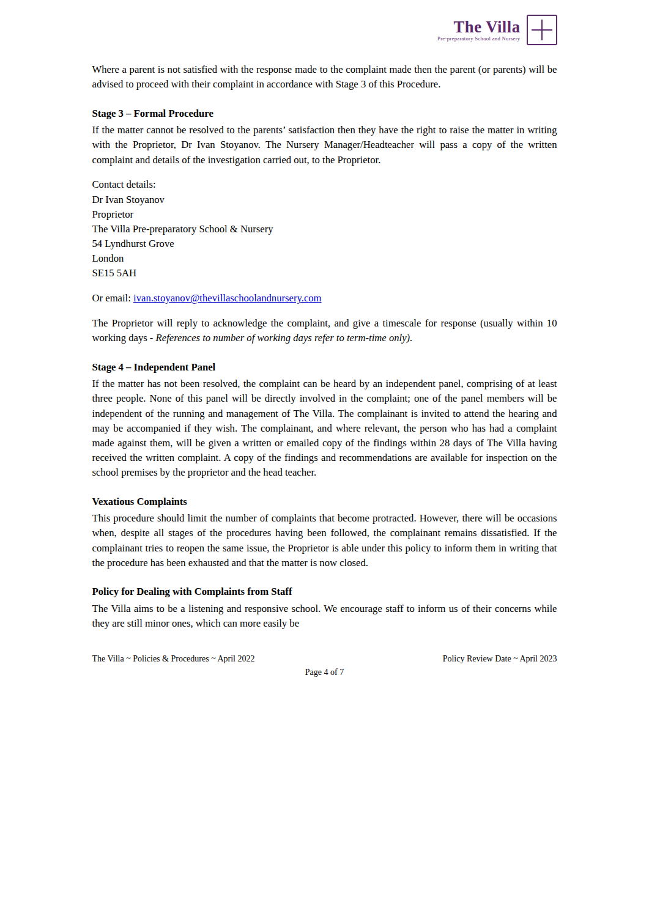The Villa
Pre-preparatory School and Nursery
Where a parent is not satisfied with the response made to the complaint made then the parent (or parents) will be advised to proceed with their complaint in accordance with Stage 3 of this Procedure.
Stage 3 – Formal Procedure
If the matter cannot be resolved to the parents’ satisfaction then they have the right to raise the matter in writing with the Proprietor, Dr Ivan Stoyanov. The Nursery Manager/Headteacher will pass a copy of the written complaint and details of the investigation carried out, to the Proprietor.
Contact details:
Dr Ivan Stoyanov
Proprietor
The Villa Pre-preparatory School & Nursery
54 Lyndhurst Grove
London
SE15 5AH
Or email: ivan.stoyanov@thevillaschoolandnursery.com
The Proprietor will reply to acknowledge the complaint, and give a timescale for response (usually within 10 working days - References to number of working days refer to term-time only).
Stage 4 – Independent Panel
If the matter has not been resolved, the complaint can be heard by an independent panel, comprising of at least three people. None of this panel will be directly involved in the complaint; one of the panel members will be independent of the running and management of The Villa. The complainant is invited to attend the hearing and may be accompanied if they wish. The complainant, and where relevant, the person who has had a complaint made against them, will be given a written or emailed copy of the findings within 28 days of The Villa having received the written complaint. A copy of the findings and recommendations are available for inspection on the school premises by the proprietor and the head teacher.
Vexatious Complaints
This procedure should limit the number of complaints that become protracted. However, there will be occasions when, despite all stages of the procedures having been followed, the complainant remains dissatisfied. If the complainant tries to reopen the same issue, the Proprietor is able under this policy to inform them in writing that the procedure has been exhausted and that the matter is now closed.
Policy for Dealing with Complaints from Staff
The Villa aims to be a listening and responsive school. We encourage staff to inform us of their concerns while they are still minor ones, which can more easily be
The Villa ~ Policies & Procedures ~ April 2022 Policy Review Date ~ April 2023
Page 4 of 7